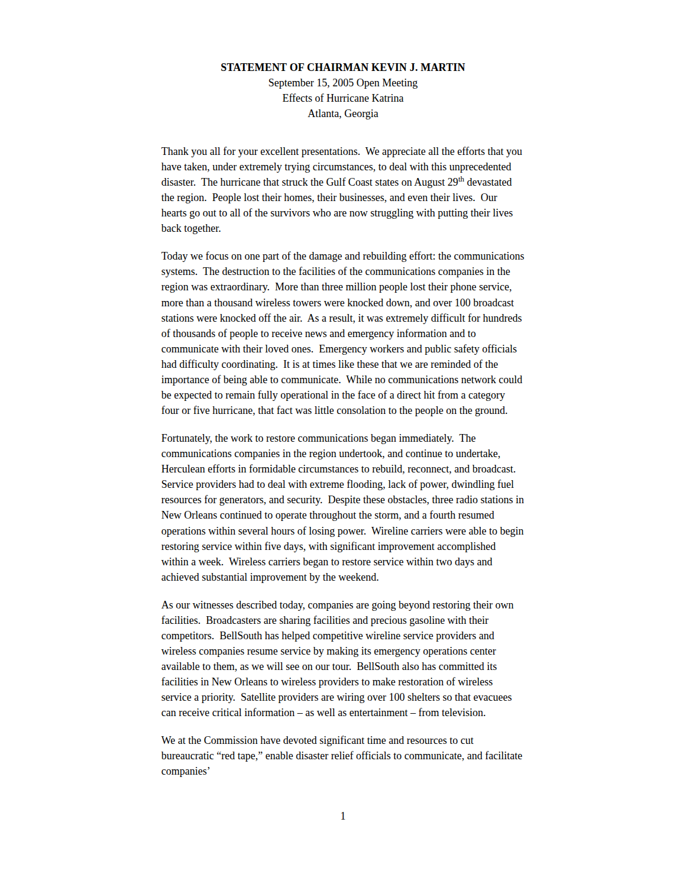Statement of Chairman Kevin J. Martin September 15, 2005 Open Meeting Effects of Hurricane Katrina Atlanta, Georgia
Thank you all for your excellent presentations. We appreciate all the efforts that you have taken, under extremely trying circumstances, to deal with this unprecedented disaster. The hurricane that struck the Gulf Coast states on August 29th devastated the region. People lost their homes, their businesses, and even their lives. Our hearts go out to all of the survivors who are now struggling with putting their lives back together.
Today we focus on one part of the damage and rebuilding effort: the communications systems. The destruction to the facilities of the communications companies in the region was extraordinary. More than three million people lost their phone service, more than a thousand wireless towers were knocked down, and over 100 broadcast stations were knocked off the air. As a result, it was extremely difficult for hundreds of thousands of people to receive news and emergency information and to communicate with their loved ones. Emergency workers and public safety officials had difficulty coordinating. It is at times like these that we are reminded of the importance of being able to communicate. While no communications network could be expected to remain fully operational in the face of a direct hit from a category four or five hurricane, that fact was little consolation to the people on the ground.
Fortunately, the work to restore communications began immediately. The communications companies in the region undertook, and continue to undertake, Herculean efforts in formidable circumstances to rebuild, reconnect, and broadcast. Service providers had to deal with extreme flooding, lack of power, dwindling fuel resources for generators, and security. Despite these obstacles, three radio stations in New Orleans continued to operate throughout the storm, and a fourth resumed operations within several hours of losing power. Wireline carriers were able to begin restoring service within five days, with significant improvement accomplished within a week. Wireless carriers began to restore service within two days and achieved substantial improvement by the weekend.
As our witnesses described today, companies are going beyond restoring their own facilities. Broadcasters are sharing facilities and precious gasoline with their competitors. BellSouth has helped competitive wireline service providers and wireless companies resume service by making its emergency operations center available to them, as we will see on our tour. BellSouth also has committed its facilities in New Orleans to wireless providers to make restoration of wireless service a priority. Satellite providers are wiring over 100 shelters so that evacuees can receive critical information – as well as entertainment – from television.
We at the Commission have devoted significant time and resources to cut bureaucratic “red tape,” enable disaster relief officials to communicate, and facilitate companies’
1